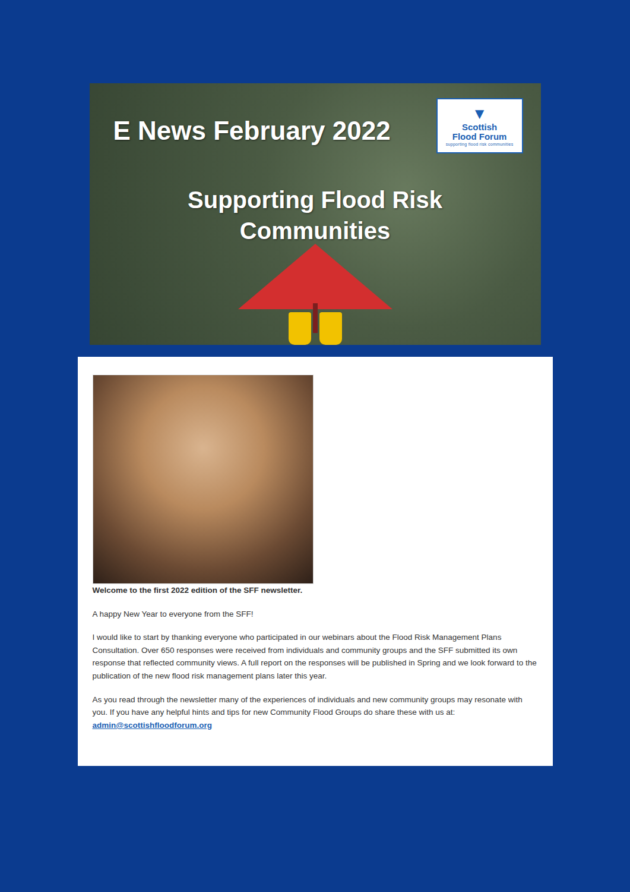E News February 2022
Supporting Flood Risk
Communities
▼
Scottish
Flood Forum
supporting flood risk communities
Welcome to the first 2022 edition of the SFF newsletter.
A happy New Year to everyone from the SFF!
I would like to start by thanking everyone who participated in our webinars about the Flood Risk Management Plans Consultation. Over 650 responses were received from individuals and community groups and the SFF submitted its own response that reflected community views. A full report on the responses will be published in Spring and we look forward to the publication of the new flood risk management plans later this year.
As you read through the newsletter many of the experiences of individuals and new community groups may resonate with you. If you have any helpful hints and tips for new Community Flood Groups do share these with us at: admin@scottishfloodforum.org